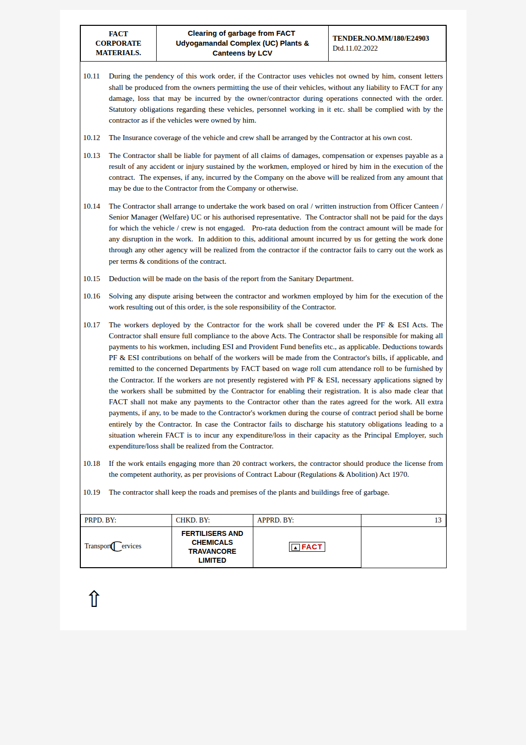| FACT CORPORATE MATERIALS. | Clearing of garbage from FACT Udyogamandal Complex (UC) Plants & Canteens by LCV | TENDER.NO.MM/180/E24903 Dtd.11.02.2022 |
10.11
During the pendency of this work order, if the Contractor uses vehicles not owned by him, consent letters shall be produced from the owners permitting the use of their vehicles, without any liability to FACT for any damage, loss that may be incurred by the owner/contractor during operations connected with the order. Statutory obligations regarding these vehicles, personnel working in it etc. shall be complied with by the contractor as if the vehicles were owned by him.
10.12
The Insurance coverage of the vehicle and crew shall be arranged by the Contractor at his own cost.
10.13
The Contractor shall be liable for payment of all claims of damages, compensation or expenses payable as a result of any accident or injury sustained by the workmen, employed or hired by him in the execution of the contract. The expenses, if any, incurred by the Company on the above will be realized from any amount that may be due to the Contractor from the Company or otherwise.
10.14
The Contractor shall arrange to undertake the work based on oral / written instruction from Officer Canteen / Senior Manager (Welfare) UC or his authorised representative. The Contractor shall not be paid for the days for which the vehicle / crew is not engaged. Pro-rata deduction from the contract amount will be made for any disruption in the work. In addition to this, additional amount incurred by us for getting the work done through any other agency will be realized from the contractor if the contractor fails to carry out the work as per terms & conditions of the contract.
10.15
Deduction will be made on the basis of the report from the Sanitary Department.
10.16
Solving any dispute arising between the contractor and workmen employed by him for the execution of the work resulting out of this order, is the sole responsibility of the Contractor.
10.17
The workers deployed by the Contractor for the work shall be covered under the PF & ESI Acts. The Contractor shall ensure full compliance to the above Acts. The Contractor shall be responsible for making all payments to his workmen, including ESI and Provident Fund benefits etc., as applicable. Deductions towards PF & ESI contributions on behalf of the workers will be made from the Contractor's bills, if applicable, and remitted to the concerned Departments by FACT based on wage roll cum attendance roll to be furnished by the Contractor. If the workers are not presently registered with PF & ESI, necessary applications signed by the workers shall be submitted by the Contractor for enabling their registration. It is also made clear that FACT shall not make any payments to the Contractor other than the rates agreed for the work. All extra payments, if any, to be made to the Contractor's workmen during the course of contract period shall be borne entirely by the Contractor. In case the Contractor fails to discharge his statutory obligations leading to a situation wherein FACT is to incur any expenditure/loss in their capacity as the Principal Employer, such expenditure/loss shall be realized from the Contractor.
10.18
If the work entails engaging more than 20 contract workers, the contractor should produce the license from the competent authority, as per provisions of Contract Labour (Regulations & Abolition) Act 1970.
10.19
The contractor shall keep the roads and premises of the plants and buildings free of garbage.
| PRPD. BY: | CHKD. BY: | APPRD. BY: | 13 |
| Transport ℂ ervices | FERTILISERS AND CHEMICALS TRAVANCORE LIMITED | ▲ FACT |
⇧